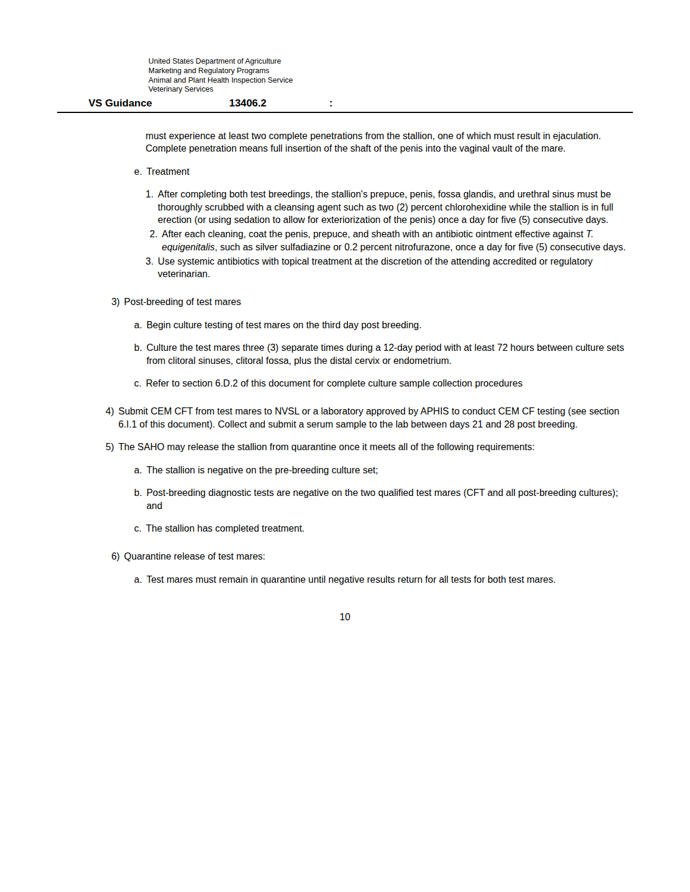United States Department of Agriculture
Marketing and Regulatory Programs
Animal and Plant Health Inspection Service
Veterinary Services
VS Guidance 13406.2 :
must experience at least two complete penetrations from the stallion, one of which must result in ejaculation. Complete penetration means full insertion of the shaft of the penis into the vaginal vault of the mare.
e. Treatment
1. After completing both test breedings, the stallion's prepuce, penis, fossa glandis, and urethral sinus must be thoroughly scrubbed with a cleansing agent such as two (2) percent chlorohexidine while the stallion is in full erection (or using sedation to allow for exteriorization of the penis) once a day for five (5) consecutive days.
2. After each cleaning, coat the penis, prepuce, and sheath with an antibiotic ointment effective against T. equigenitalis, such as silver sulfadiazine or 0.2 percent nitrofurazone, once a day for five (5) consecutive days.
3. Use systemic antibiotics with topical treatment at the discretion of the attending accredited or regulatory veterinarian.
3) Post-breeding of test mares
a. Begin culture testing of test mares on the third day post breeding.
b. Culture the test mares three (3) separate times during a 12-day period with at least 72 hours between culture sets from clitoral sinuses, clitoral fossa, plus the distal cervix or endometrium.
c. Refer to section 6.D.2 of this document for complete culture sample collection procedures
4) Submit CEM CFT from test mares to NVSL or a laboratory approved by APHIS to conduct CEM CF testing (see section 6.I.1 of this document). Collect and submit a serum sample to the lab between days 21 and 28 post breeding.
5) The SAHO may release the stallion from quarantine once it meets all of the following requirements:
a. The stallion is negative on the pre-breeding culture set;
b. Post-breeding diagnostic tests are negative on the two qualified test mares (CFT and all post-breeding cultures); and
c. The stallion has completed treatment.
6) Quarantine release of test mares:
a. Test mares must remain in quarantine until negative results return for all tests for both test mares.
10